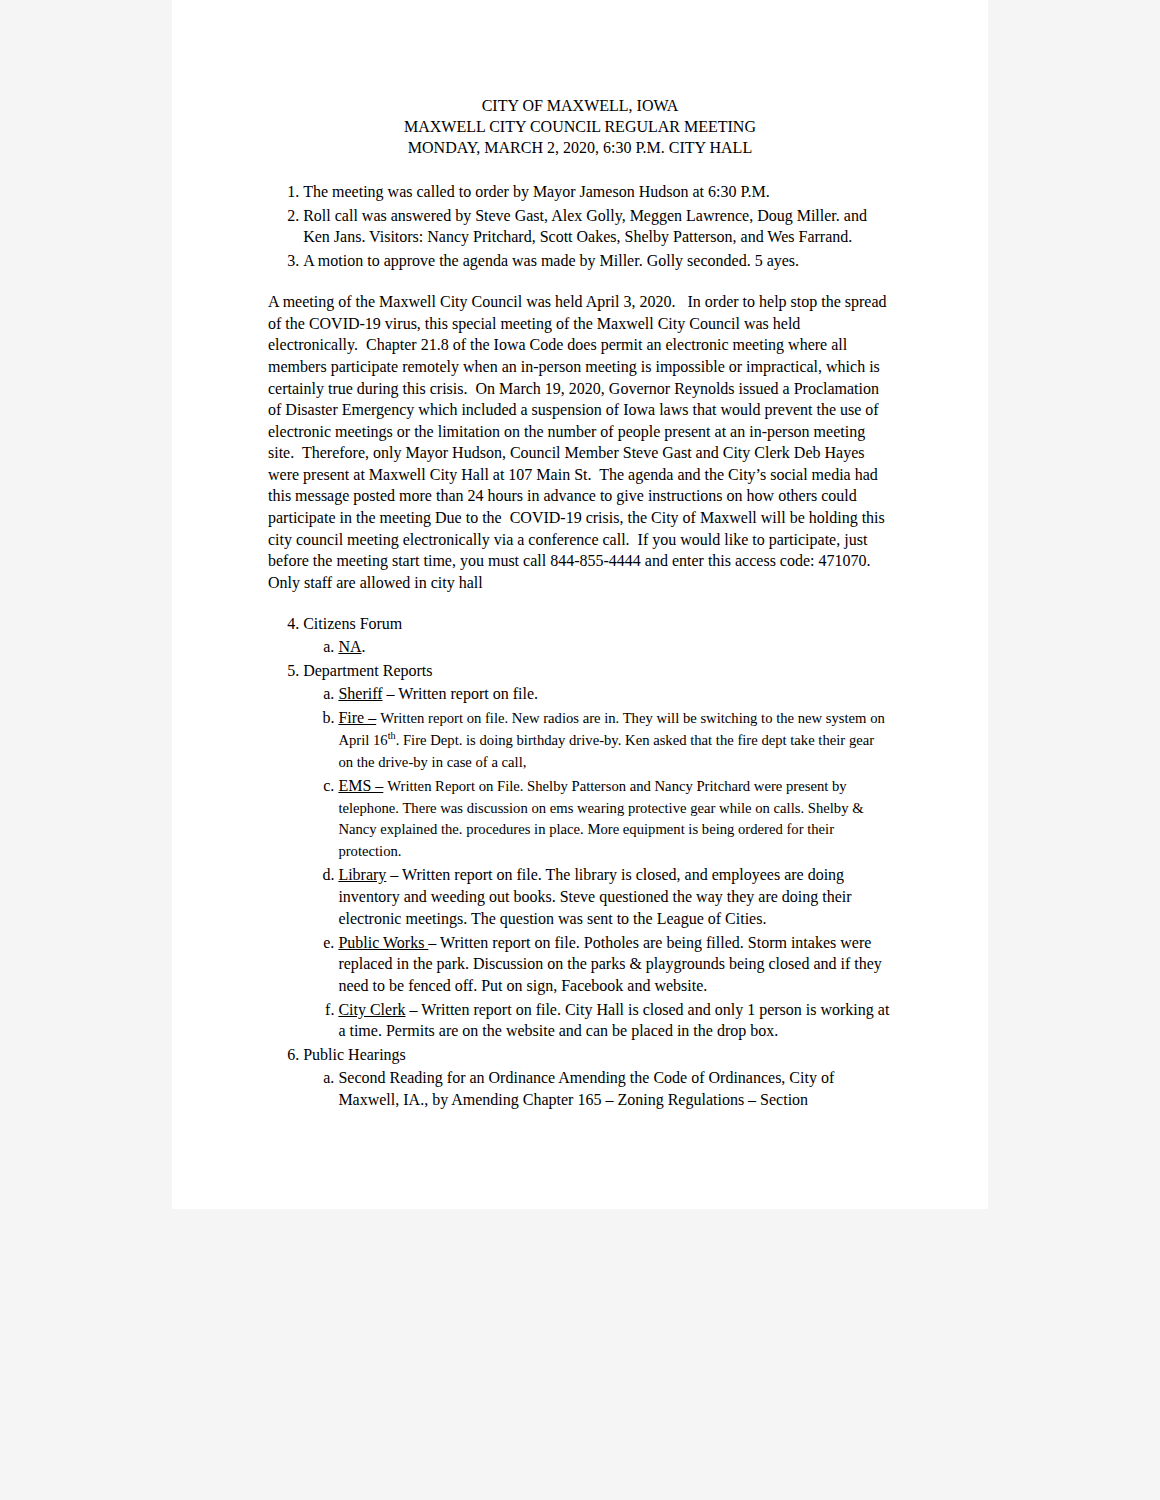CITY OF MAXWELL, IOWA
MAXWELL CITY COUNCIL REGULAR MEETING
MONDAY, MARCH 2, 2020, 6:30 P.M. CITY HALL
The meeting was called to order by Mayor Jameson Hudson at 6:30 P.M.
Roll call was answered by Steve Gast, Alex Golly, Meggen Lawrence, Doug Miller. and Ken Jans. Visitors: Nancy Pritchard, Scott Oakes, Shelby Patterson, and Wes Farrand.
A motion to approve the agenda was made by Miller. Golly seconded. 5 ayes.
A meeting of the Maxwell City Council was held April 3, 2020. In order to help stop the spread of the COVID-19 virus, this special meeting of the Maxwell City Council was held electronically. Chapter 21.8 of the Iowa Code does permit an electronic meeting where all members participate remotely when an in-person meeting is impossible or impractical, which is certainly true during this crisis. On March 19, 2020, Governor Reynolds issued a Proclamation of Disaster Emergency which included a suspension of Iowa laws that would prevent the use of electronic meetings or the limitation on the number of people present at an in-person meeting site. Therefore, only Mayor Hudson, Council Member Steve Gast and City Clerk Deb Hayes were present at Maxwell City Hall at 107 Main St. The agenda and the City’s social media had this message posted more than 24 hours in advance to give instructions on how others could participate in the meeting Due to the COVID-19 crisis, the City of Maxwell will be holding this city council meeting electronically via a conference call. If you would like to participate, just before the meeting start time, you must call 844-855-4444 and enter this access code: 471070. Only staff are allowed in city hall
Citizens Forum
NA.
Department Reports
Sheriff – Written report on file.
Fire – Written report on file. New radios are in. They will be switching to the new system on April 16th. Fire Dept. is doing birthday drive-by. Ken asked that the fire dept take their gear on the drive-by in case of a call,
EMS – Written Report on File. Shelby Patterson and Nancy Pritchard were present by telephone. There was discussion on ems wearing protective gear while on calls. Shelby & Nancy explained the. procedures in place. More equipment is being ordered for their protection.
Library – Written report on file. The library is closed, and employees are doing inventory and weeding out books. Steve questioned the way they are doing their electronic meetings. The question was sent to the League of Cities.
Public Works – Written report on file. Potholes are being filled. Storm intakes were replaced in the park. Discussion on the parks & playgrounds being closed and if they need to be fenced off. Put on sign, Facebook and website.
City Clerk – Written report on file. City Hall is closed and only 1 person is working at a time. Permits are on the website and can be placed in the drop box.
Public Hearings
Second Reading for an Ordinance Amending the Code of Ordinances, City of Maxwell, IA., by Amending Chapter 165 – Zoning Regulations – Section